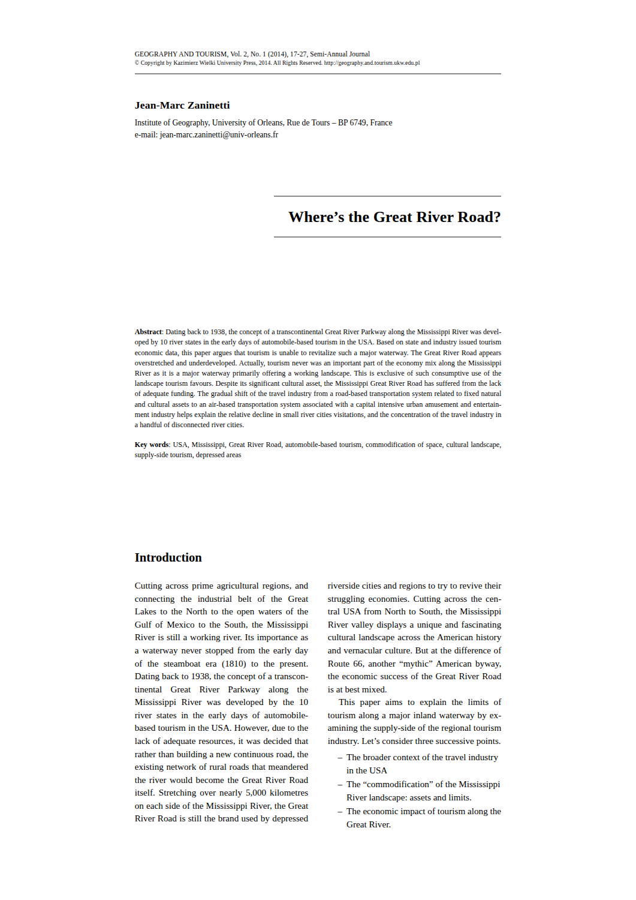GEOGRAPHY AND TOURISM, Vol. 2, No. 1 (2014), 17-27, Semi-Annual Journal
© Copyright by Kazimierz Wielki University Press, 2014. All Rights Reserved. http://geography.and.tourism.ukw.edu.pl
Jean-Marc Zaninetti
Institute of Geography, University of Orleans, Rue de Tours – BP 6749, France
e-mail: jean-marc.zaninetti@univ-orleans.fr
Where’s the Great River Road?
Abstract: Dating back to 1938, the concept of a transcontinental Great River Parkway along the Mississippi River was developed by 10 river states in the early days of automobile-based tourism in the USA. Based on state and industry issued tourism economic data, this paper argues that tourism is unable to revitalize such a major waterway. The Great River Road appears overstretched and underdeveloped. Actually, tourism never was an important part of the economy mix along the Mississippi River as it is a major waterway primarily offering a working landscape. This is exclusive of such consumptive use of the landscape tourism favours. Despite its significant cultural asset, the Mississippi Great River Road has suffered from the lack of adequate funding. The gradual shift of the travel industry from a road-based transportation system related to fixed natural and cultural assets to an air-based transportation system associated with a capital intensive urban amusement and entertainment industry helps explain the relative decline in small river cities visitations, and the concentration of the travel industry in a handful of disconnected river cities.
Key words: USA, Mississippi, Great River Road, automobile-based tourism, commodification of space, cultural landscape, supply-side tourism, depressed areas
Introduction
Cutting across prime agricultural regions, and connecting the industrial belt of the Great Lakes to the North to the open waters of the Gulf of Mexico to the South, the Mississippi River is still a working river. Its importance as a waterway never stopped from the early day of the steamboat era (1810) to the present. Dating back to 1938, the concept of a transcontinental Great River Parkway along the Mississippi River was developed by the 10 river states in the early days of automobile-based tourism in the USA. However, due to the lack of adequate resources, it was decided that rather than building a new continuous road, the existing network of rural roads that meandered the river would become the Great River Road itself. Stretching over nearly 5,000 kilometres on each side of the Mississippi River, the Great River Road is still the brand used by depressed riverside cities and regions to try to revive their struggling economies. Cutting across the central USA from North to South, the Mississippi River valley displays a unique and fascinating cultural landscape across the American history and vernacular culture. But at the difference of Route 66, another “mythic” American byway, the economic success of the Great River Road is at best mixed.
This paper aims to explain the limits of tourism along a major inland waterway by examining the supply-side of the regional tourism industry. Let’s consider three successive points.
The broader context of the travel industry in the USA
The “commodification” of the Mississippi River landscape: assets and limits.
The economic impact of tourism along the Great River.